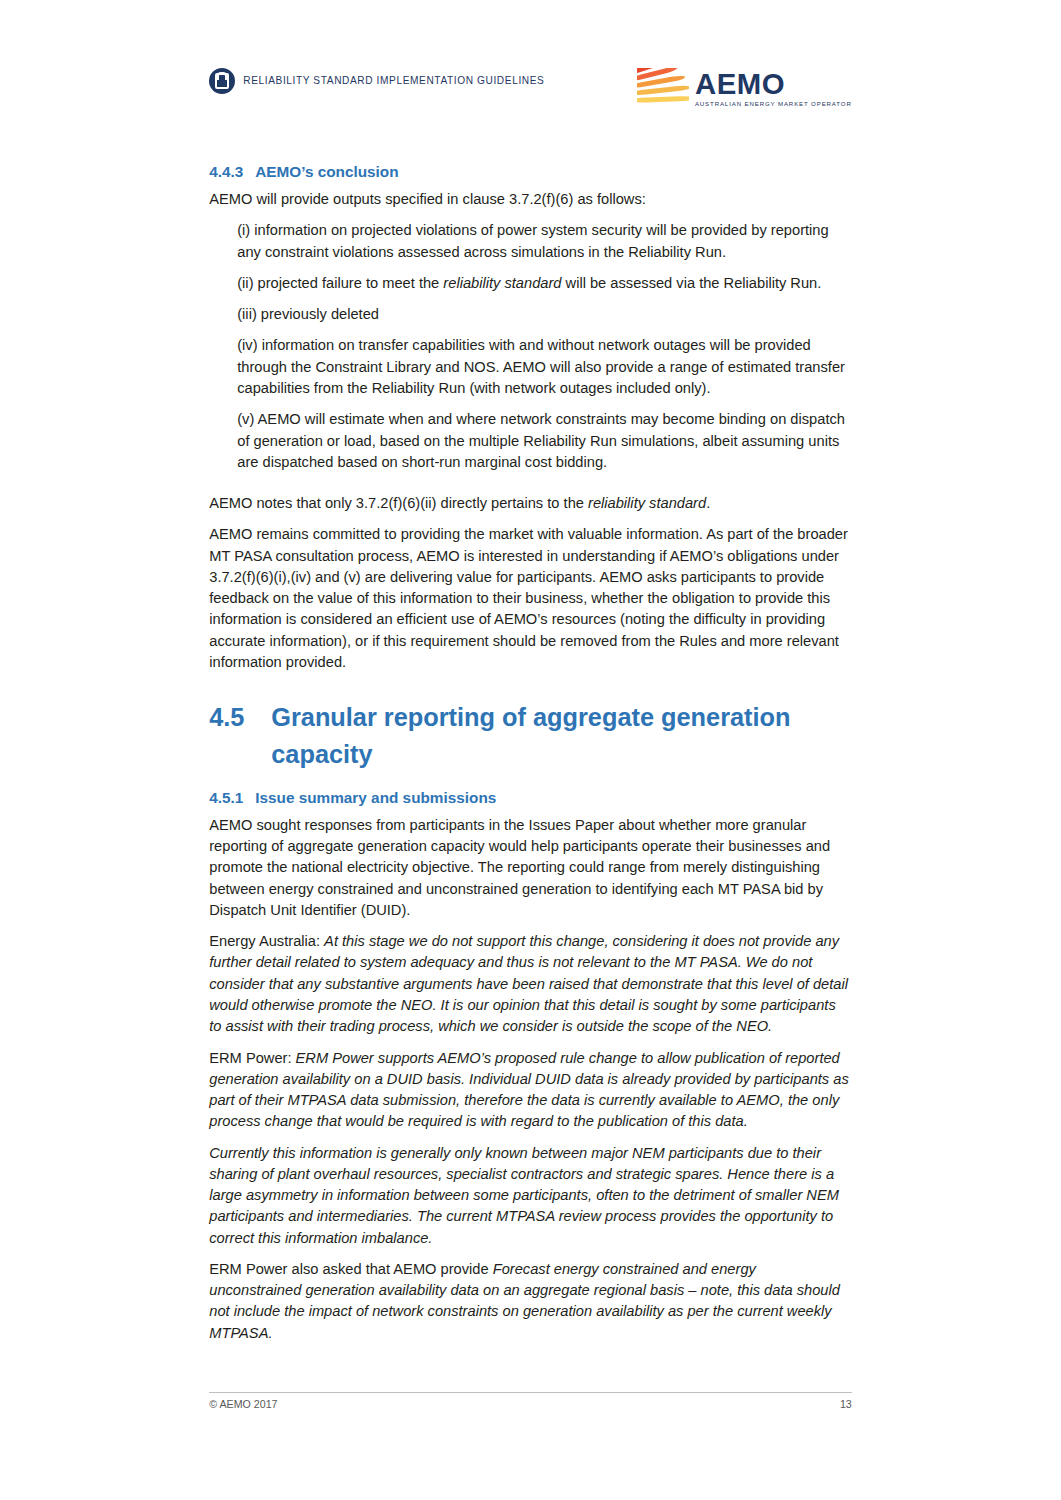Reliability Standard Implementation Guidelines
AEMO
Australian Energy Market Operator
4.4.3 AEMO’s conclusion
AEMO will provide outputs specified in clause 3.7.2(f)(6) as follows:
(i) information on projected violations of power system security will be provided by reporting any constraint violations assessed across simulations in the Reliability Run.
(ii) projected failure to meet the reliability standard will be assessed via the Reliability Run.
(iii) previously deleted
(iv) information on transfer capabilities with and without network outages will be provided through the Constraint Library and NOS. AEMO will also provide a range of estimated transfer capabilities from the Reliability Run (with network outages included only).
(v) AEMO will estimate when and where network constraints may become binding on dispatch of generation or load, based on the multiple Reliability Run simulations, albeit assuming units are dispatched based on short-run marginal cost bidding.
AEMO notes that only 3.7.2(f)(6)(ii) directly pertains to the reliability standard.
AEMO remains committed to providing the market with valuable information. As part of the broader MT PASA consultation process, AEMO is interested in understanding if AEMO’s obligations under 3.7.2(f)(6)(i),(iv) and (v) are delivering value for participants. AEMO asks participants to provide feedback on the value of this information to their business, whether the obligation to provide this information is considered an efficient use of AEMO’s resources (noting the difficulty in providing accurate information), or if this requirement should be removed from the Rules and more relevant information provided.
4.5 Granular reporting of aggregate generation capacity
4.5.1 Issue summary and submissions
AEMO sought responses from participants in the Issues Paper about whether more granular reporting of aggregate generation capacity would help participants operate their businesses and promote the national electricity objective. The reporting could range from merely distinguishing between energy constrained and unconstrained generation to identifying each MT PASA bid by Dispatch Unit Identifier (DUID).
Energy Australia: At this stage we do not support this change, considering it does not provide any further detail related to system adequacy and thus is not relevant to the MT PASA. We do not consider that any substantive arguments have been raised that demonstrate that this level of detail would otherwise promote the NEO. It is our opinion that this detail is sought by some participants to assist with their trading process, which we consider is outside the scope of the NEO.
ERM Power: ERM Power supports AEMO’s proposed rule change to allow publication of reported generation availability on a DUID basis. Individual DUID data is already provided by participants as part of their MTPASA data submission, therefore the data is currently available to AEMO, the only process change that would be required is with regard to the publication of this data.
Currently this information is generally only known between major NEM participants due to their sharing of plant overhaul resources, specialist contractors and strategic spares. Hence there is a large asymmetry in information between some participants, often to the detriment of smaller NEM participants and intermediaries. The current MTPASA review process provides the opportunity to correct this information imbalance.
ERM Power also asked that AEMO provide Forecast energy constrained and energy unconstrained generation availability data on an aggregate regional basis – note, this data should not include the impact of network constraints on generation availability as per the current weekly MTPASA.
© AEMO 2017
13